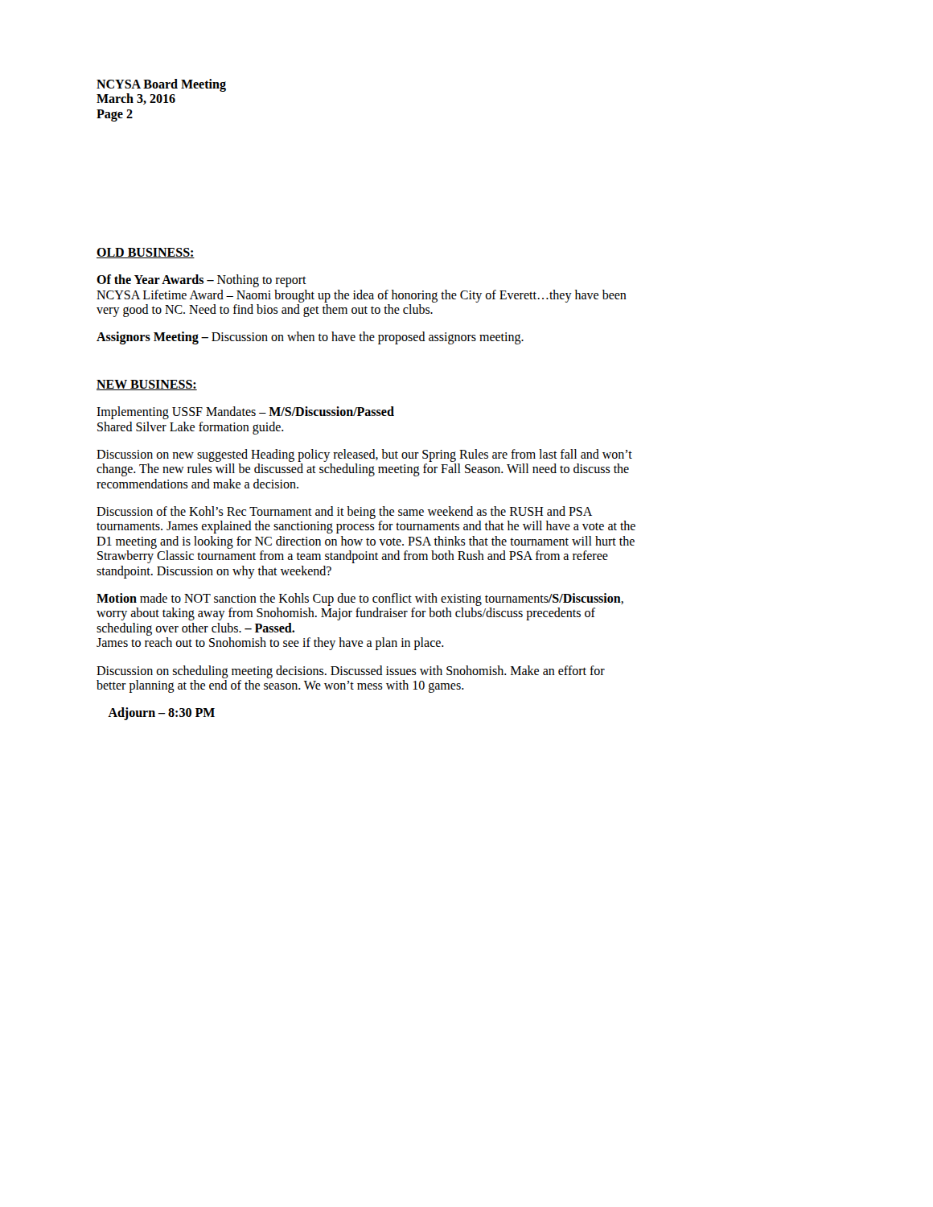NCYSA Board Meeting
March 3, 2016
Page 2
OLD BUSINESS:
Of the Year Awards – Nothing to report
NCYSA Lifetime Award – Naomi brought up the idea of honoring the City of Everett…they have been very good to NC. Need to find bios and get them out to the clubs.
Assignors Meeting – Discussion on when to have the proposed assignors meeting.
NEW BUSINESS:
Implementing USSF Mandates – M/S/Discussion/Passed
Shared Silver Lake formation guide.
Discussion on new suggested Heading policy released, but our Spring Rules are from last fall and won’t change. The new rules will be discussed at scheduling meeting for Fall Season. Will need to discuss the recommendations and make a decision.
Discussion of the Kohl’s Rec Tournament and it being the same weekend as the RUSH and PSA tournaments. James explained the sanctioning process for tournaments and that he will have a vote at the D1 meeting and is looking for NC direction on how to vote. PSA thinks that the tournament will hurt the Strawberry Classic tournament from a team standpoint and from both Rush and PSA from a referee standpoint. Discussion on why that weekend?
Motion made to NOT sanction the Kohls Cup due to conflict with existing tournaments/S/Discussion, worry about taking away from Snohomish. Major fundraiser for both clubs/discuss precedents of scheduling over other clubs. – Passed.
James to reach out to Snohomish to see if they have a plan in place.
Discussion on scheduling meeting decisions. Discussed issues with Snohomish. Make an effort for better planning at the end of the season. We won’t mess with 10 games.
Adjourn – 8:30 PM